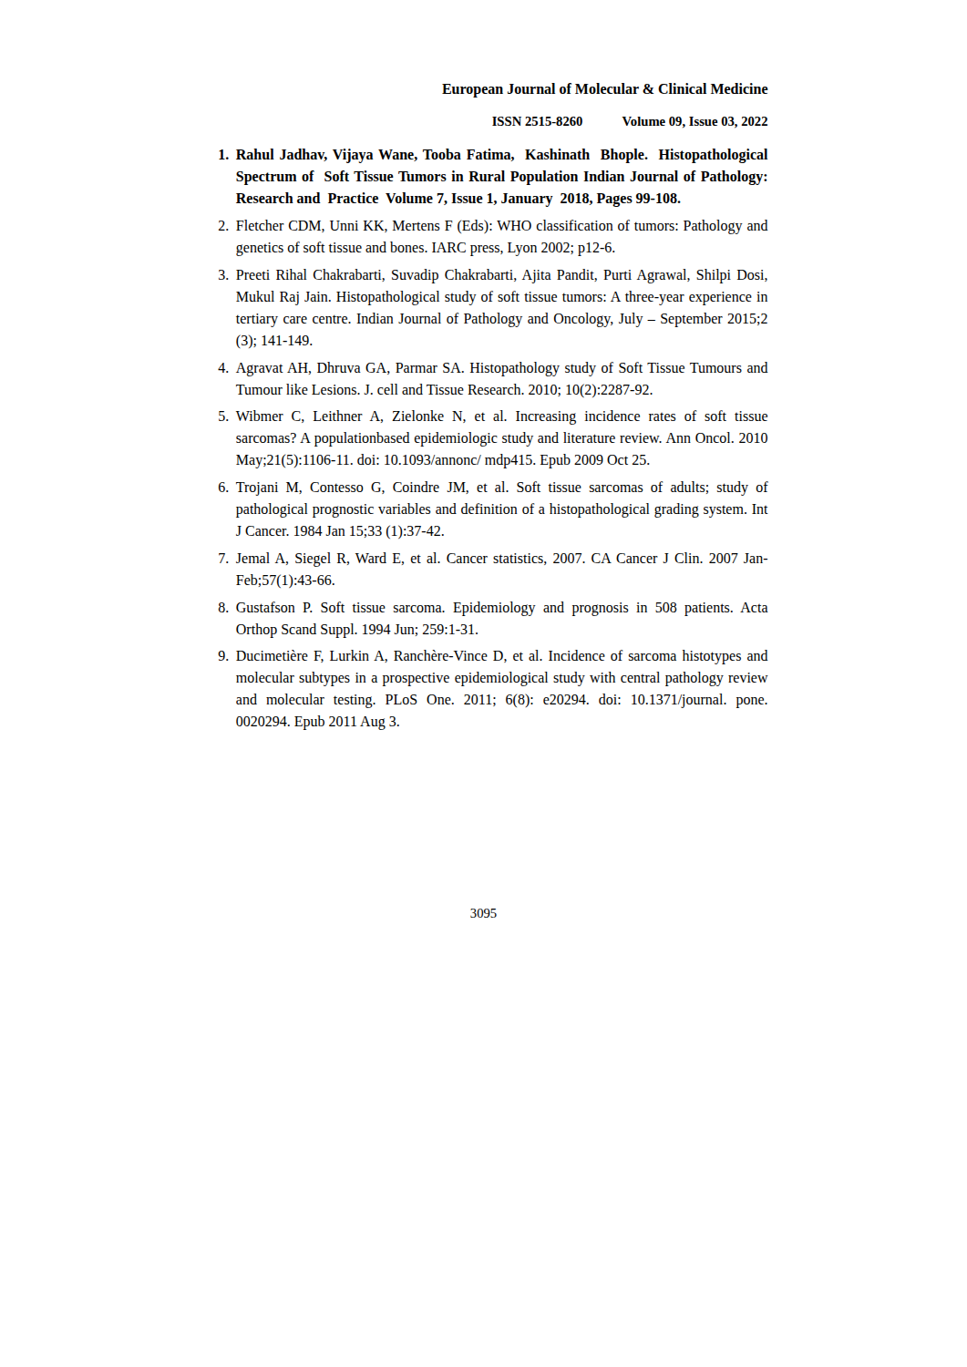European Journal of Molecular & Clinical Medicine
ISSN 2515-8260 Volume 09, Issue 03, 2022
Rahul Jadhav, Vijaya Wane, Tooba Fatima, Kashinath Bhople. Histopathological Spectrum of Soft Tissue Tumors in Rural Population Indian Journal of Pathology: Research and Practice Volume 7, Issue 1, January 2018, Pages 99-108.
Fletcher CDM, Unni KK, Mertens F (Eds): WHO classification of tumors: Pathology and genetics of soft tissue and bones. IARC press, Lyon 2002; p12-6.
Preeti Rihal Chakrabarti, Suvadip Chakrabarti, Ajita Pandit, Purti Agrawal, Shilpi Dosi, Mukul Raj Jain. Histopathological study of soft tissue tumors: A three-year experience in tertiary care centre. Indian Journal of Pathology and Oncology, July – September 2015;2 (3); 141-149.
Agravat AH, Dhruva GA, Parmar SA. Histopathology study of Soft Tissue Tumours and Tumour like Lesions. J. cell and Tissue Research. 2010; 10(2):2287-92.
Wibmer C, Leithner A, Zielonke N, et al. Increasing incidence rates of soft tissue sarcomas? A populationbased epidemiologic study and literature review. Ann Oncol. 2010 May;21(5):1106-11. doi: 10.1093/annonc/ mdp415. Epub 2009 Oct 25.
Trojani M, Contesso G, Coindre JM, et al. Soft tissue sarcomas of adults; study of pathological prognostic variables and definition of a histopathological grading system. Int J Cancer. 1984 Jan 15;33 (1):37-42.
Jemal A, Siegel R, Ward E, et al. Cancer statistics, 2007. CA Cancer J Clin. 2007 Jan-Feb;57(1):43-66.
Gustafson P. Soft tissue sarcoma. Epidemiology and prognosis in 508 patients. Acta Orthop Scand Suppl. 1994 Jun; 259:1-31.
Ducimetière F, Lurkin A, Ranchère-Vince D, et al. Incidence of sarcoma histotypes and molecular subtypes in a prospective epidemiological study with central pathology review and molecular testing. PLoS One. 2011; 6(8): e20294. doi: 10.1371/journal. pone. 0020294. Epub 2011 Aug 3.
3095